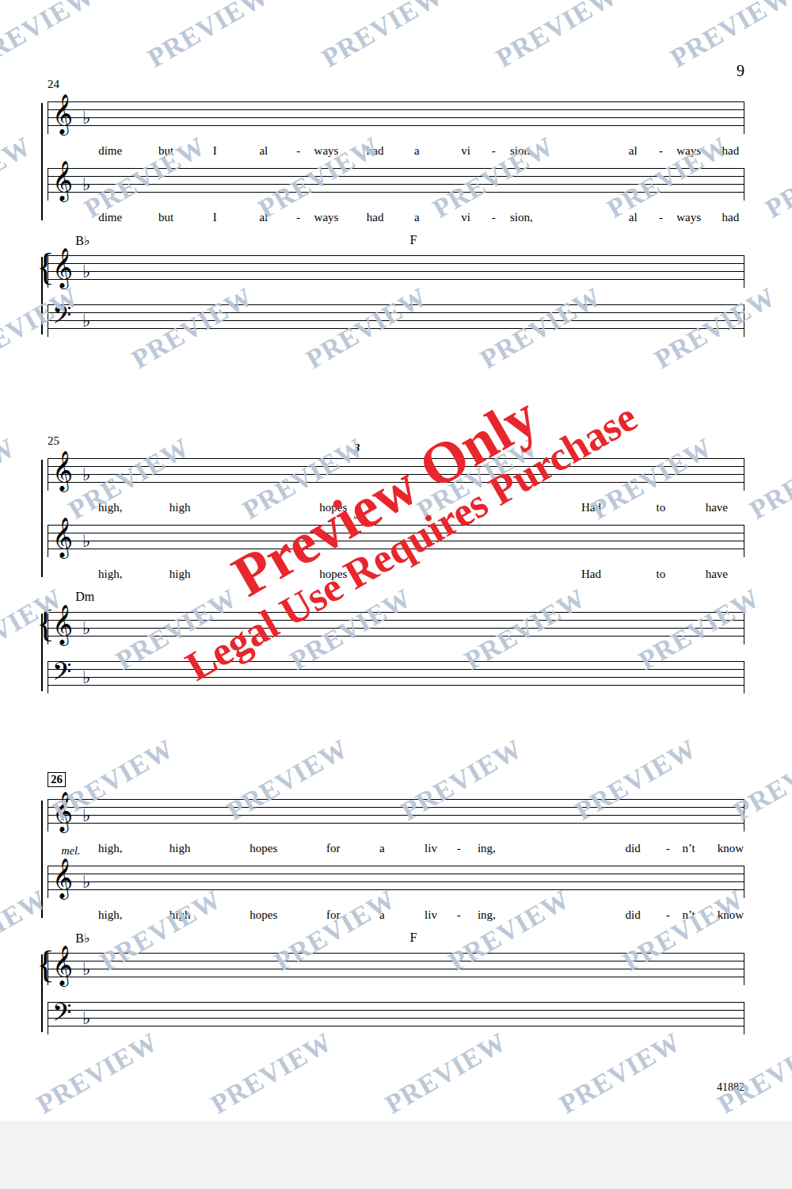9
24
𝄞
♭
dime but I al - ways had a vi - sion, al - ways had
𝄞
♭
dime but I al - ways had a vi - sion, al - ways had
B♭ F
{
𝄞
♭
𝄢
♭
25
𝄞
♭
3
high, high hopes Had to have
𝄞
♭
3
high, high hopes Had to have
Dm
{
𝄞
♭
𝄢
♭
26
𝄞
♭
high, high hopes for a liv - ing, did - n’t know
𝄞
♭
mel.
high, high hopes for a liv - ing, did - n’t know
B♭ F
{
𝄞
♭
𝄢
♭
41882
PREVIEW
PREVIEW
PREVIEW
PREVIEW
PREVIEW
PREVIEW
PREVIEW
PREVIEW
PREVIEW
PREVIEW
PREVIEW
PREVIEW
PREVIEW
PREVIEW
PREVIEW
PREVIEW
PREVIEW
PREVIEW
PREVIEW
PREVIEW
PREVIEW
PREVIEW
PREVIEW
PREVIEW
PREVIEW
PREVIEW
PREVIEW
PREVIEW
PREVIEW
PREVIEW
PREVIEW
PREVIEW
PREVIEW
PREVIEW
PREVIEW
PREVIEW
PREVIEW
PREVIEW
PREVIEW
PREVIEW
PREVIEW
PREVIEW
PREVIEW
PREVIEW
Preview Only
Legal Use Requires Purchase